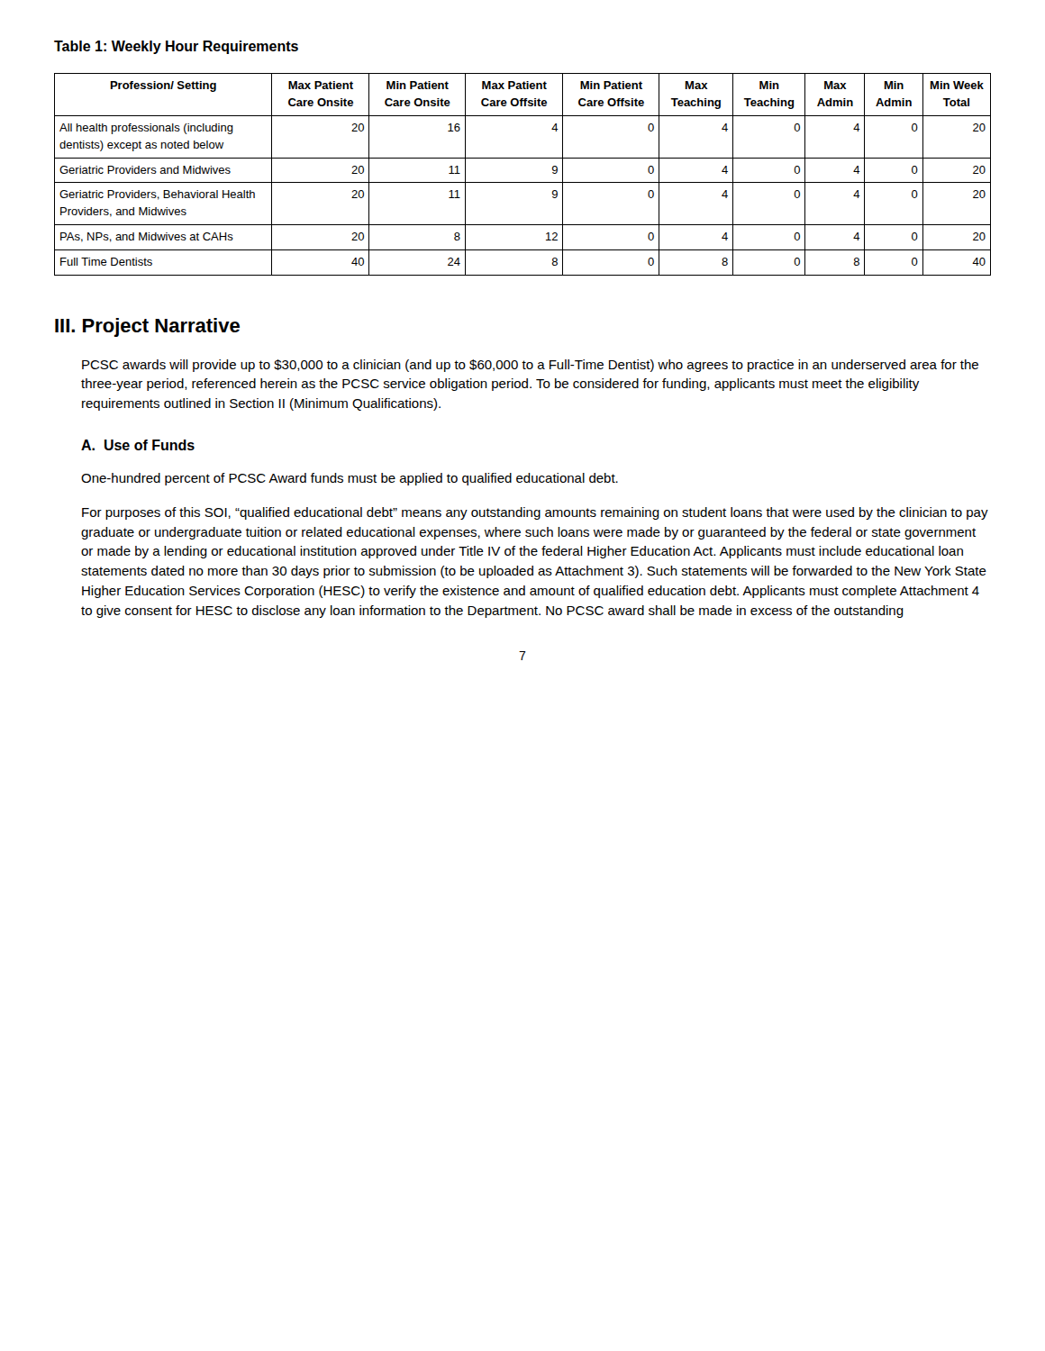Table 1: Weekly Hour Requirements
| Profession/ Setting | Max Patient Care Onsite | Min Patient Care Onsite | Max Patient Care Offsite | Min Patient Care Offsite | Max Teaching | Min Teaching | Max Admin | Min Admin | Min Week Total |
| --- | --- | --- | --- | --- | --- | --- | --- | --- | --- |
| All health professionals (including dentists) except as noted below | 20 | 16 | 4 | 0 | 4 | 0 | 4 | 0 | 20 |
| Geriatric Providers and Midwives | 20 | 11 | 9 | 0 | 4 | 0 | 4 | 0 | 20 |
| Geriatric Providers, Behavioral Health Providers, and Midwives | 20 | 11 | 9 | 0 | 4 | 0 | 4 | 0 | 20 |
| PAs, NPs, and Midwives at CAHs | 20 | 8 | 12 | 0 | 4 | 0 | 4 | 0 | 20 |
| Full Time Dentists | 40 | 24 | 8 | 0 | 8 | 0 | 8 | 0 | 40 |
III. Project Narrative
PCSC awards will provide up to $30,000 to a clinician (and up to $60,000 to a Full-Time Dentist) who agrees to practice in an underserved area for the three-year period, referenced herein as the PCSC service obligation period. To be considered for funding, applicants must meet the eligibility requirements outlined in Section II (Minimum Qualifications).
A. Use of Funds
One-hundred percent of PCSC Award funds must be applied to qualified educational debt.
For purposes of this SOI, “qualified educational debt” means any outstanding amounts remaining on student loans that were used by the clinician to pay graduate or undergraduate tuition or related educational expenses, where such loans were made by or guaranteed by the federal or state government or made by a lending or educational institution approved under Title IV of the federal Higher Education Act. Applicants must include educational loan statements dated no more than 30 days prior to submission (to be uploaded as Attachment 3). Such statements will be forwarded to the New York State Higher Education Services Corporation (HESC) to verify the existence and amount of qualified education debt. Applicants must complete Attachment 4 to give consent for HESC to disclose any loan information to the Department. No PCSC award shall be made in excess of the outstanding
7